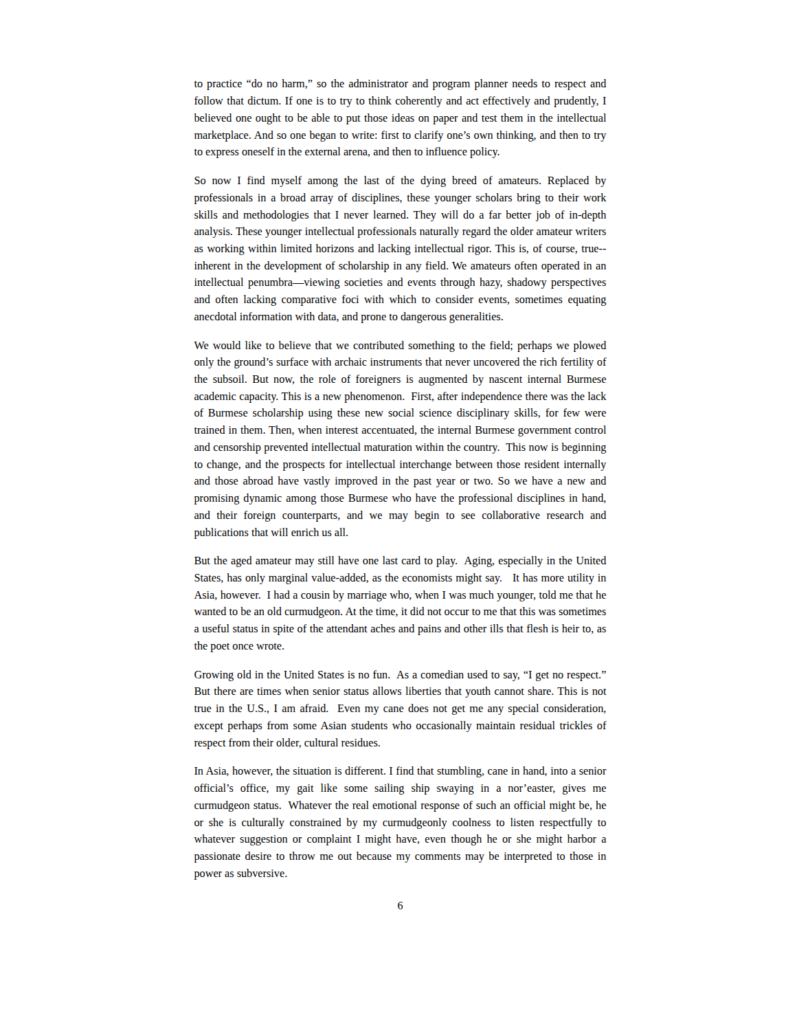to practice “do no harm,” so the administrator and program planner needs to respect and follow that dictum. If one is to try to think coherently and act effectively and prudently, I believed one ought to be able to put those ideas on paper and test them in the intellectual marketplace. And so one began to write: first to clarify one’s own thinking, and then to try to express oneself in the external arena, and then to influence policy.
So now I find myself among the last of the dying breed of amateurs. Replaced by professionals in a broad array of disciplines, these younger scholars bring to their work skills and methodologies that I never learned. They will do a far better job of in-depth analysis. These younger intellectual professionals naturally regard the older amateur writers as working within limited horizons and lacking intellectual rigor. This is, of course, true--inherent in the development of scholarship in any field. We amateurs often operated in an intellectual penumbra—viewing societies and events through hazy, shadowy perspectives and often lacking comparative foci with which to consider events, sometimes equating anecdotal information with data, and prone to dangerous generalities.
We would like to believe that we contributed something to the field; perhaps we plowed only the ground’s surface with archaic instruments that never uncovered the rich fertility of the subsoil. But now, the role of foreigners is augmented by nascent internal Burmese academic capacity. This is a new phenomenon. First, after independence there was the lack of Burmese scholarship using these new social science disciplinary skills, for few were trained in them. Then, when interest accentuated, the internal Burmese government control and censorship prevented intellectual maturation within the country. This now is beginning to change, and the prospects for intellectual interchange between those resident internally and those abroad have vastly improved in the past year or two. So we have a new and promising dynamic among those Burmese who have the professional disciplines in hand, and their foreign counterparts, and we may begin to see collaborative research and publications that will enrich us all.
But the aged amateur may still have one last card to play. Aging, especially in the United States, has only marginal value-added, as the economists might say. It has more utility in Asia, however. I had a cousin by marriage who, when I was much younger, told me that he wanted to be an old curmudgeon. At the time, it did not occur to me that this was sometimes a useful status in spite of the attendant aches and pains and other ills that flesh is heir to, as the poet once wrote.
Growing old in the United States is no fun. As a comedian used to say, “I get no respect.” But there are times when senior status allows liberties that youth cannot share. This is not true in the U.S., I am afraid. Even my cane does not get me any special consideration, except perhaps from some Asian students who occasionally maintain residual trickles of respect from their older, cultural residues.
In Asia, however, the situation is different. I find that stumbling, cane in hand, into a senior official’s office, my gait like some sailing ship swaying in a nor’easter, gives me curmudgeon status. Whatever the real emotional response of such an official might be, he or she is culturally constrained by my curmudgeonly coolness to listen respectfully to whatever suggestion or complaint I might have, even though he or she might harbor a passionate desire to throw me out because my comments may be interpreted to those in power as subversive.
6